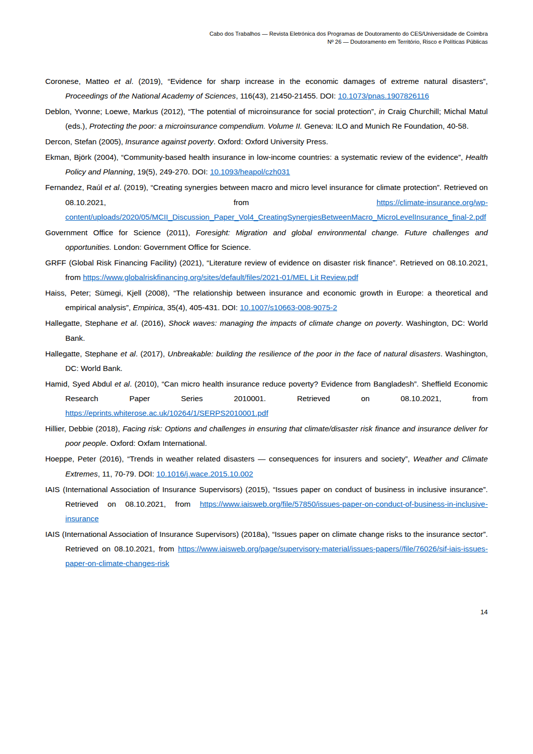Cabo dos Trabalhos — Revista Eletrónica dos Programas de Doutoramento do CES/Universidade de Coimbra
Nº 26 — Doutoramento em Território, Risco e Políticas Públicas
Coronese, Matteo et al. (2019), “Evidence for sharp increase in the economic damages of extreme natural disasters”, Proceedings of the National Academy of Sciences, 116(43), 21450-21455. DOI: 10.1073/pnas.1907826116
Deblon, Yvonne; Loewe, Markus (2012), “The potential of microinsurance for social protection”, in Craig Churchill; Michal Matul (eds.), Protecting the poor: a microinsurance compendium. Volume II. Geneva: ILO and Munich Re Foundation, 40-58.
Dercon, Stefan (2005), Insurance against poverty. Oxford: Oxford University Press.
Ekman, Björk (2004), “Community-based health insurance in low-income countries: a systematic review of the evidence”, Health Policy and Planning, 19(5), 249-270. DOI: 10.1093/heapol/czh031
Fernandez, Raúl et al. (2019), “Creating synergies between macro and micro level insurance for climate protection”. Retrieved on 08.10.2021, from https://climate-insurance.org/wp-content/uploads/2020/05/MCII_Discussion_Paper_Vol4_CreatingSynergiesBetweenMacro_MicroLevelInsurance_final-2.pdf
Government Office for Science (2011), Foresight: Migration and global environmental change. Future challenges and opportunities. London: Government Office for Science.
GRFF (Global Risk Financing Facility) (2021), “Literature review of evidence on disaster risk finance”. Retrieved on 08.10.2021, from https://www.globalriskfinancing.org/sites/default/files/2021-01/MEL Lit Review.pdf
Haiss, Peter; Sümegi, Kjell (2008), “The relationship between insurance and economic growth in Europe: a theoretical and empirical analysis”, Empirica, 35(4), 405-431. DOI: 10.1007/s10663-008-9075-2
Hallegatte, Stephane et al. (2016), Shock waves: managing the impacts of climate change on poverty. Washington, DC: World Bank.
Hallegatte, Stephane et al. (2017), Unbreakable: building the resilience of the poor in the face of natural disasters. Washington, DC: World Bank.
Hamid, Syed Abdul et al. (2010), “Can micro health insurance reduce poverty? Evidence from Bangladesh”. Sheffield Economic Research Paper Series 2010001. Retrieved on 08.10.2021, from https://eprints.whiterose.ac.uk/10264/1/SERPS2010001.pdf
Hillier, Debbie (2018), Facing risk: Options and challenges in ensuring that climate/disaster risk finance and insurance deliver for poor people. Oxford: Oxfam International.
Hoeppe, Peter (2016), “Trends in weather related disasters — consequences for insurers and society”, Weather and Climate Extremes, 11, 70-79. DOI: 10.1016/j.wace.2015.10.002
IAIS (International Association of Insurance Supervisors) (2015), “Issues paper on conduct of business in inclusive insurance”. Retrieved on 08.10.2021, from https://www.iaisweb.org/file/57850/issues-paper-on-conduct-of-business-in-inclusive-insurance
IAIS (International Association of Insurance Supervisors) (2018a), “Issues paper on climate change risks to the insurance sector”. Retrieved on 08.10.2021, from https://www.iaisweb.org/page/supervisory-material/issues-papers//file/76026/sif-iais-issues-paper-on-climate-changes-risk
14